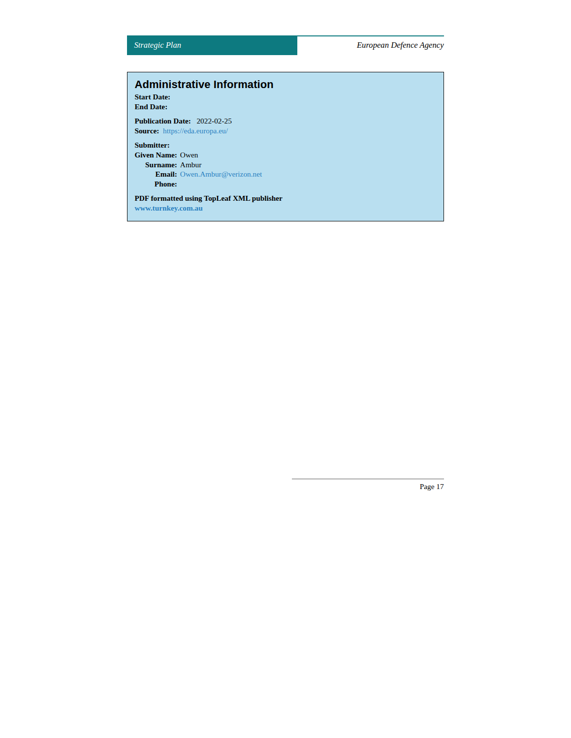Strategic Plan
European Defence Agency
Administrative Information
Start Date:
End Date:
Publication Date: 2022-02-25
Source: https://eda.europa.eu/
Submitter:
| Given Name: | Owen |
| Surname: | Ambur |
| Email: | Owen.Ambur@verizon.net |
| Phone: | |
PDF formatted using TopLeaf XML publisher
www.turnkey.com.au
Page 17